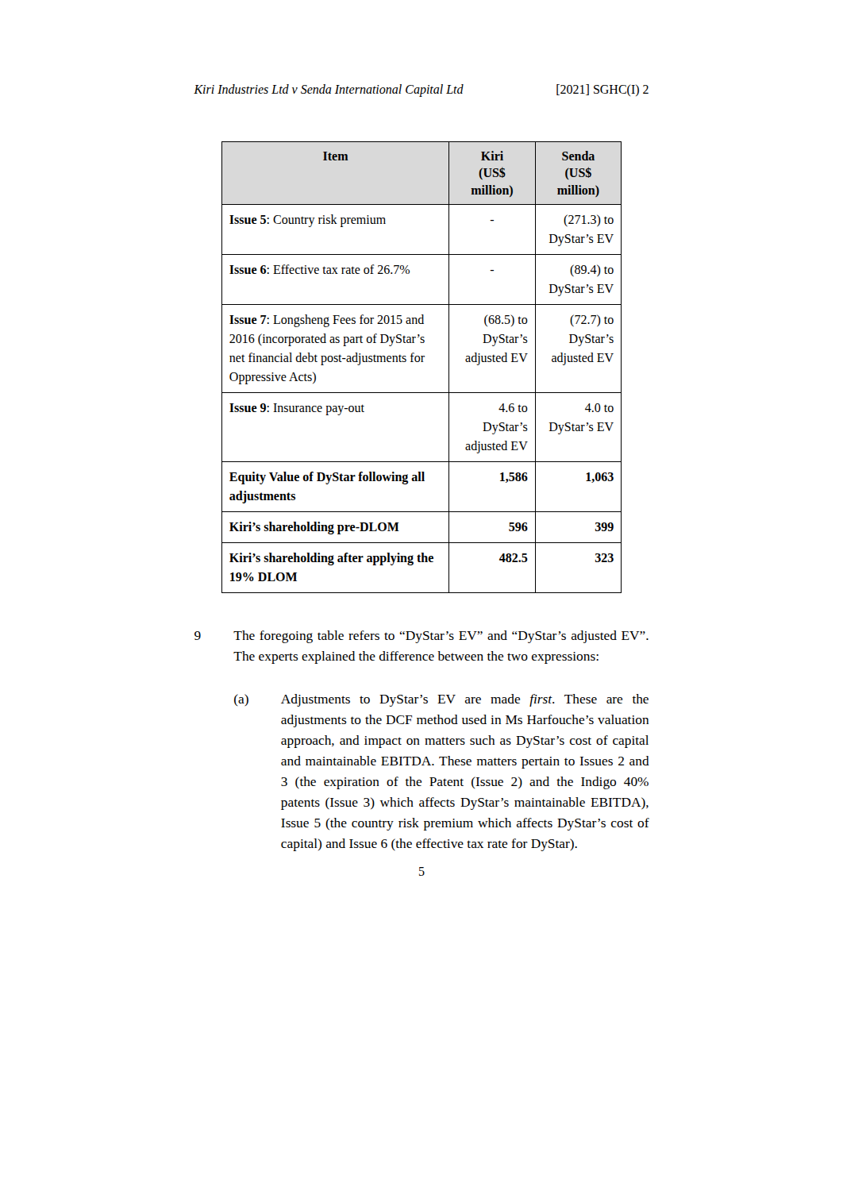Kiri Industries Ltd v Senda International Capital Ltd [2021] SGHC(I) 2
| Item | Kiri (US$ million) | Senda (US$ million) |
| --- | --- | --- |
| Issue 5 : Country risk premium | - | (271.3) to DyStar’s EV |
| Issue 6 : Effective tax rate of 26.7% | - | (89.4) to DyStar’s EV |
| Issue 7 : Longsheng Fees for 2015 and 2016 (incorporated as part of DyStar’s net financial debt post-adjustments for Oppressive Acts) | (68.5) to DyStar’s adjusted EV | (72.7) to DyStar’s adjusted EV |
| Issue 9 : Insurance pay-out | 4.6 to DyStar’s adjusted EV | 4.0 to DyStar’s EV |
| Equity Value of DyStar following all adjustments | 1,586 | 1,063 |
| Kiri’s shareholding pre-DLOM | 596 | 399 |
| Kiri’s shareholding after applying the 19% DLOM | 482.5 | 323 |
9
The foregoing table refers to “DyStar’s EV” and “DyStar’s adjusted EV”. The experts explained the difference between the two expressions:
(a)
Adjustments to DyStar’s EV are made first. These are the adjustments to the DCF method used in Ms Harfouche’s valuation approach, and impact on matters such as DyStar’s cost of capital and maintainable EBITDA. These matters pertain to Issues 2 and 3 (the expiration of the Patent (Issue 2) and the Indigo 40% patents (Issue 3) which affects DyStar’s maintainable EBITDA), Issue 5 (the country risk premium which affects DyStar’s cost of capital) and Issue 6 (the effective tax rate for DyStar).
5